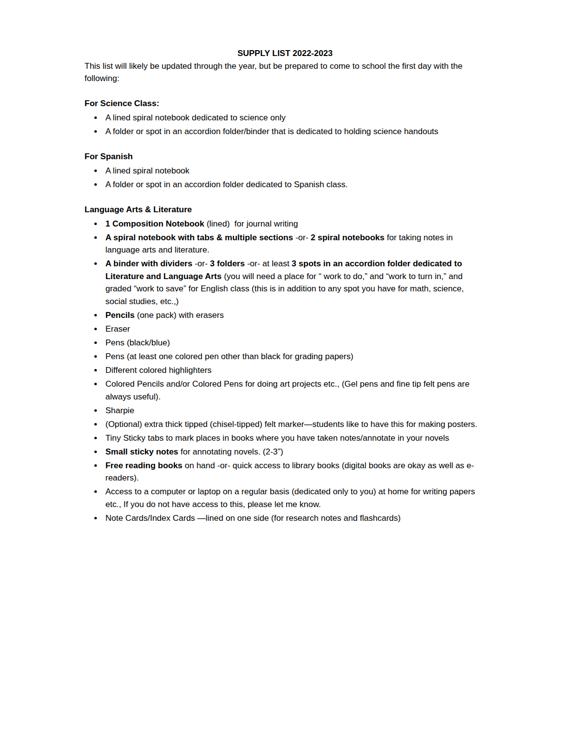SUPPLY LIST 2022-2023
This list will likely be updated through the year, but be prepared to come to school the first day with the following:
For Science Class:
A lined spiral notebook dedicated to science only
A folder or spot in an accordion folder/binder that is dedicated to holding science handouts
For Spanish
A lined spiral notebook
A folder or spot in an accordion folder dedicated to Spanish class.
Language Arts & Literature
1 Composition Notebook (lined) for journal writing
A spiral notebook with tabs & multiple sections -or- 2 spiral notebooks for taking notes in language arts and literature.
A binder with dividers -or- 3 folders -or- at least 3 spots in an accordion folder dedicated to Literature and Language Arts (you will need a place for “ work to do,” and “work to turn in,” and graded “work to save” for English class (this is in addition to any spot you have for math, science, social studies, etc.,)
Pencils (one pack) with erasers
Eraser
Pens (black/blue)
Pens (at least one colored pen other than black for grading papers)
Different colored highlighters
Colored Pencils and/or Colored Pens for doing art projects etc., (Gel pens and fine tip felt pens are always useful).
Sharpie
(Optional) extra thick tipped (chisel-tipped) felt marker—students like to have this for making posters.
Tiny Sticky tabs to mark places in books where you have taken notes/annotate in your novels
Small sticky notes for annotating novels. (2-3”)
Free reading books on hand -or- quick access to library books (digital books are okay as well as e-readers).
Access to a computer or laptop on a regular basis (dedicated only to you) at home for writing papers etc., If you do not have access to this, please let me know.
Note Cards/Index Cards —lined on one side (for research notes and flashcards)